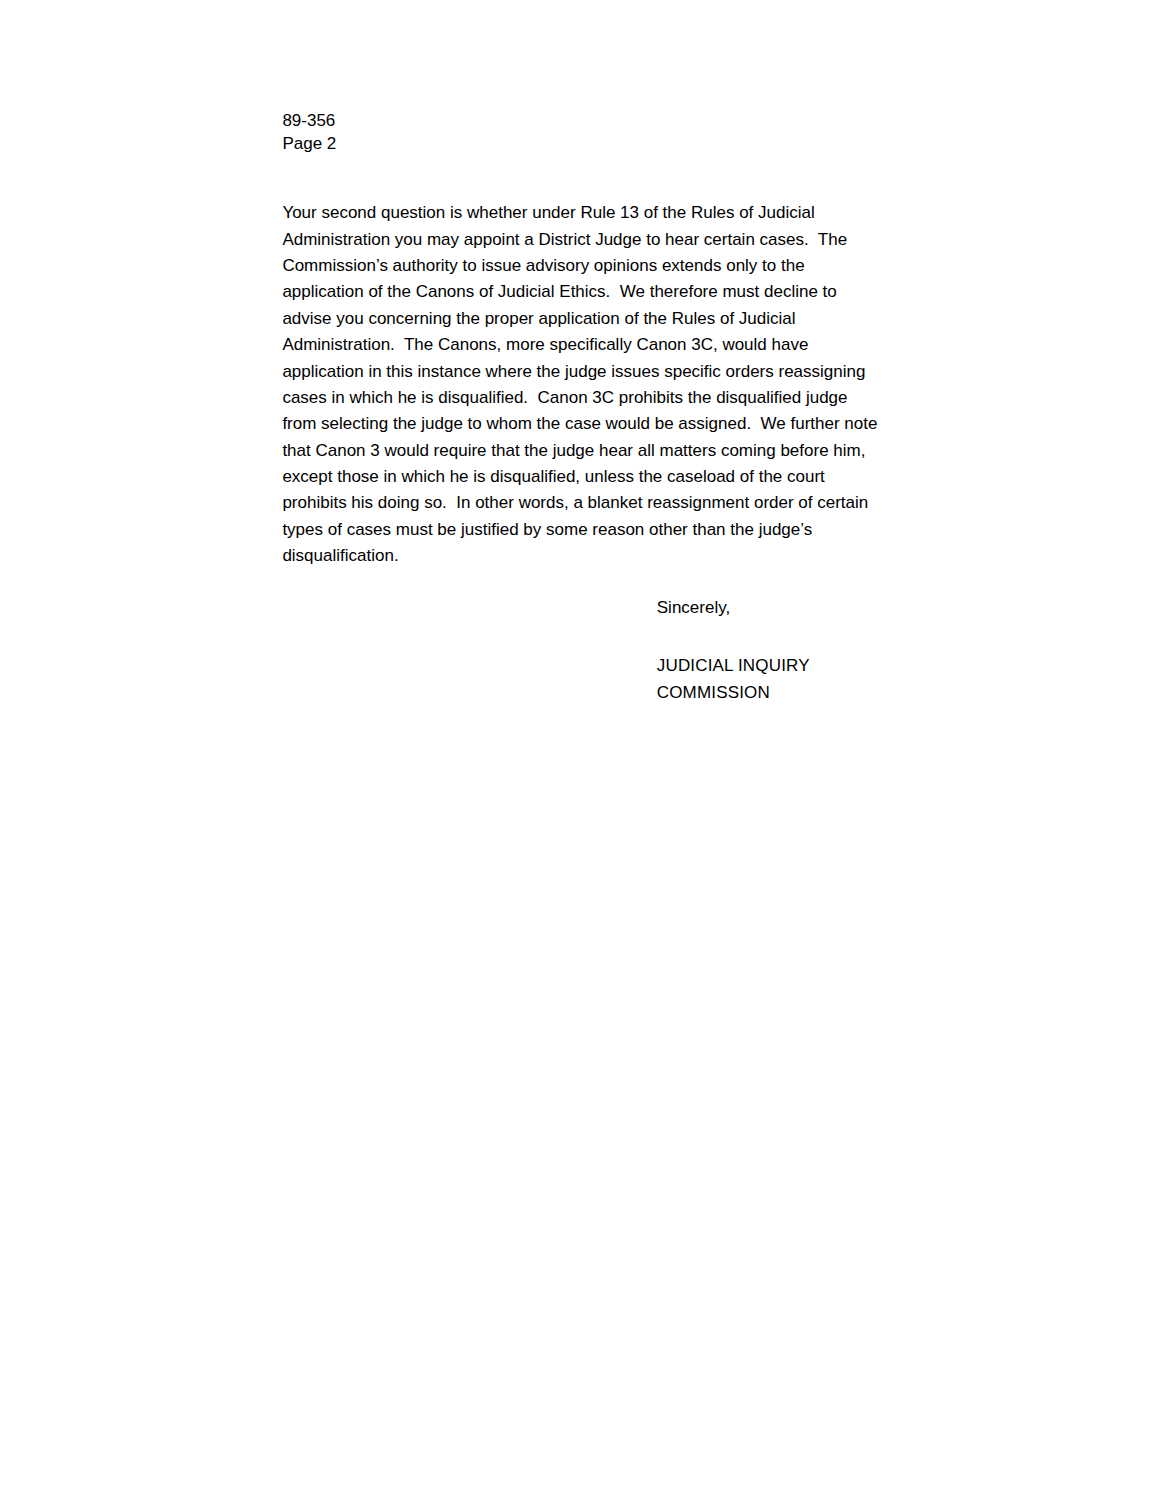89-356
Page 2
Your second question is whether under Rule 13 of the Rules of Judicial Administration you may appoint a District Judge to hear certain cases. The Commission’s authority to issue advisory opinions extends only to the application of the Canons of Judicial Ethics. We therefore must decline to advise you concerning the proper application of the Rules of Judicial Administration. The Canons, more specifically Canon 3C, would have application in this instance where the judge issues specific orders reassigning cases in which he is disqualified. Canon 3C prohibits the disqualified judge from selecting the judge to whom the case would be assigned. We further note that Canon 3 would require that the judge hear all matters coming before him, except those in which he is disqualified, unless the caseload of the court prohibits his doing so. In other words, a blanket reassignment order of certain types of cases must be justified by some reason other than the judge’s disqualification.
Sincerely,
JUDICIAL INQUIRY COMMISSION